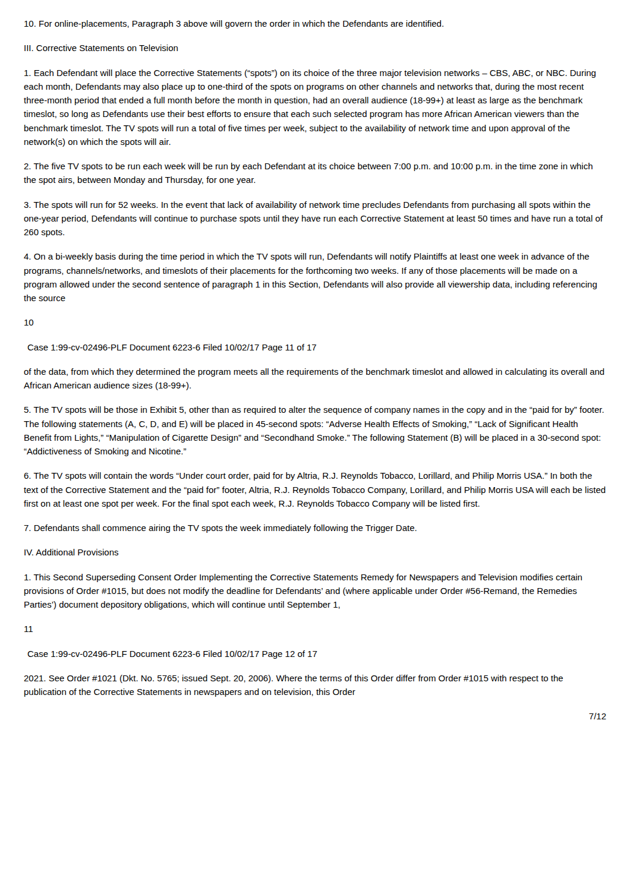10. For online-placements, Paragraph 3 above will govern the order in which the Defendants are identified.
III. Corrective Statements on Television
1. Each Defendant will place the Corrective Statements (“spots”) on its choice of the three major television networks – CBS, ABC, or NBC. During each month, Defendants may also place up to one-third of the spots on programs on other channels and networks that, during the most recent three-month period that ended a full month before the month in question, had an overall audience (18-99+) at least as large as the benchmark timeslot, so long as Defendants use their best efforts to ensure that each such selected program has more African American viewers than the benchmark timeslot. The TV spots will run a total of five times per week, subject to the availability of network time and upon approval of the network(s) on which the spots will air.
2. The five TV spots to be run each week will be run by each Defendant at its choice between 7:00 p.m. and 10:00 p.m. in the time zone in which the spot airs, between Monday and Thursday, for one year.
3. The spots will run for 52 weeks. In the event that lack of availability of network time precludes Defendants from purchasing all spots within the one-year period, Defendants will continue to purchase spots until they have run each Corrective Statement at least 50 times and have run a total of 260 spots.
4. On a bi-weekly basis during the time period in which the TV spots will run, Defendants will notify Plaintiffs at least one week in advance of the programs, channels/networks, and timeslots of their placements for the forthcoming two weeks. If any of those placements will be made on a program allowed under the second sentence of paragraph 1 in this Section, Defendants will also provide all viewership data, including referencing the source
10
Case 1:99-cv-02496-PLF Document 6223-6 Filed 10/02/17 Page 11 of 17
of the data, from which they determined the program meets all the requirements of the benchmark timeslot and allowed in calculating its overall and African American audience sizes (18-99+).
5. The TV spots will be those in Exhibit 5, other than as required to alter the sequence of company names in the copy and in the “paid for by” footer. The following statements (A, C, D, and E) will be placed in 45-second spots: “Adverse Health Effects of Smoking,” “Lack of Significant Health Benefit from Lights,” “Manipulation of Cigarette Design” and “Secondhand Smoke.” The following Statement (B) will be placed in a 30-second spot: “Addictiveness of Smoking and Nicotine.”
6. The TV spots will contain the words “Under court order, paid for by Altria, R.J. Reynolds Tobacco, Lorillard, and Philip Morris USA.” In both the text of the Corrective Statement and the “paid for” footer, Altria, R.J. Reynolds Tobacco Company, Lorillard, and Philip Morris USA will each be listed first on at least one spot per week. For the final spot each week, R.J. Reynolds Tobacco Company will be listed first.
7. Defendants shall commence airing the TV spots the week immediately following the Trigger Date.
IV. Additional Provisions
1. This Second Superseding Consent Order Implementing the Corrective Statements Remedy for Newspapers and Television modifies certain provisions of Order #1015, but does not modify the deadline for Defendants’ and (where applicable under Order #56-Remand, the Remedies Parties’) document depository obligations, which will continue until September 1,
11
Case 1:99-cv-02496-PLF Document 6223-6 Filed 10/02/17 Page 12 of 17
2021. See Order #1021 (Dkt. No. 5765; issued Sept. 20, 2006). Where the terms of this Order differ from Order #1015 with respect to the publication of the Corrective Statements in newspapers and on television, this Order
7/12